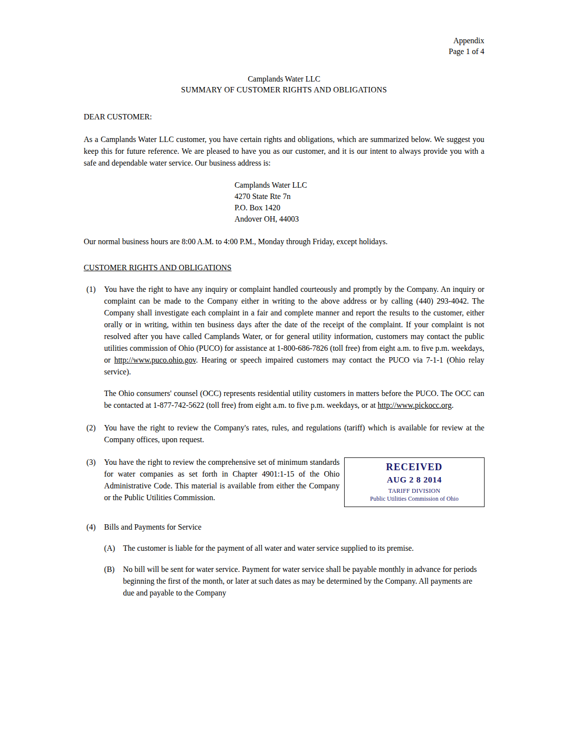Appendix
Page 1 of 4
Camplands Water LLC SUMMARY OF CUSTOMER RIGHTS AND OBLIGATIONS
DEAR CUSTOMER:
As a Camplands Water LLC customer, you have certain rights and obligations, which are summarized below. We suggest you keep this for future reference. We are pleased to have you as our customer, and it is our intent to always provide you with a safe and dependable water service. Our business address is:
Camplands Water LLC
4270 State Rte 7n
P.O. Box 1420
Andover OH, 44003
Our normal business hours are 8:00 A.M. to 4:00 P.M., Monday through Friday, except holidays.
CUSTOMER RIGHTS AND OBLIGATIONS
You have the right to have any inquiry or complaint handled courteously and promptly by the Company. An inquiry or complaint can be made to the Company either in writing to the above address or by calling (440) 293-4042. The Company shall investigate each complaint in a fair and complete manner and report the results to the customer, either orally or in writing, within ten business days after the date of the receipt of the complaint. If your complaint is not resolved after you have called Camplands Water, or for general utility information, customers may contact the public utilities commission of Ohio (PUCO) for assistance at 1-800-686-7826 (toll free) from eight a.m. to five p.m. weekdays, or http://www.puco.ohio.gov. Hearing or speech impaired customers may contact the PUCO via 7-1-1 (Ohio relay service).
The Ohio consumers' counsel (OCC) represents residential utility customers in matters before the PUCO. The OCC can be contacted at 1-877-742-5622 (toll free) from eight a.m. to five p.m. weekdays, or at http://www.pickocc.org.
You have the right to review the Company's rates, rules, and regulations (tariff) which is available for review at the Company offices, upon request.
RECEIVED
AUG 2 8 2014
TARIFF DIVISION
Public Utilities Commission of Ohio
You have the right to review the comprehensive set of minimum standards for water companies as set forth in Chapter 4901:1-15 of the Ohio Administrative Code. This material is available from either the Company or the Public Utilities Commission.
Bills and Payments for Service
The customer is liable for the payment of all water and water service supplied to its premise.
No bill will be sent for water service. Payment for water service shall be payable monthly in advance for periods beginning the first of the month, or later at such dates as may be determined by the Company. All payments are due and payable to the Company